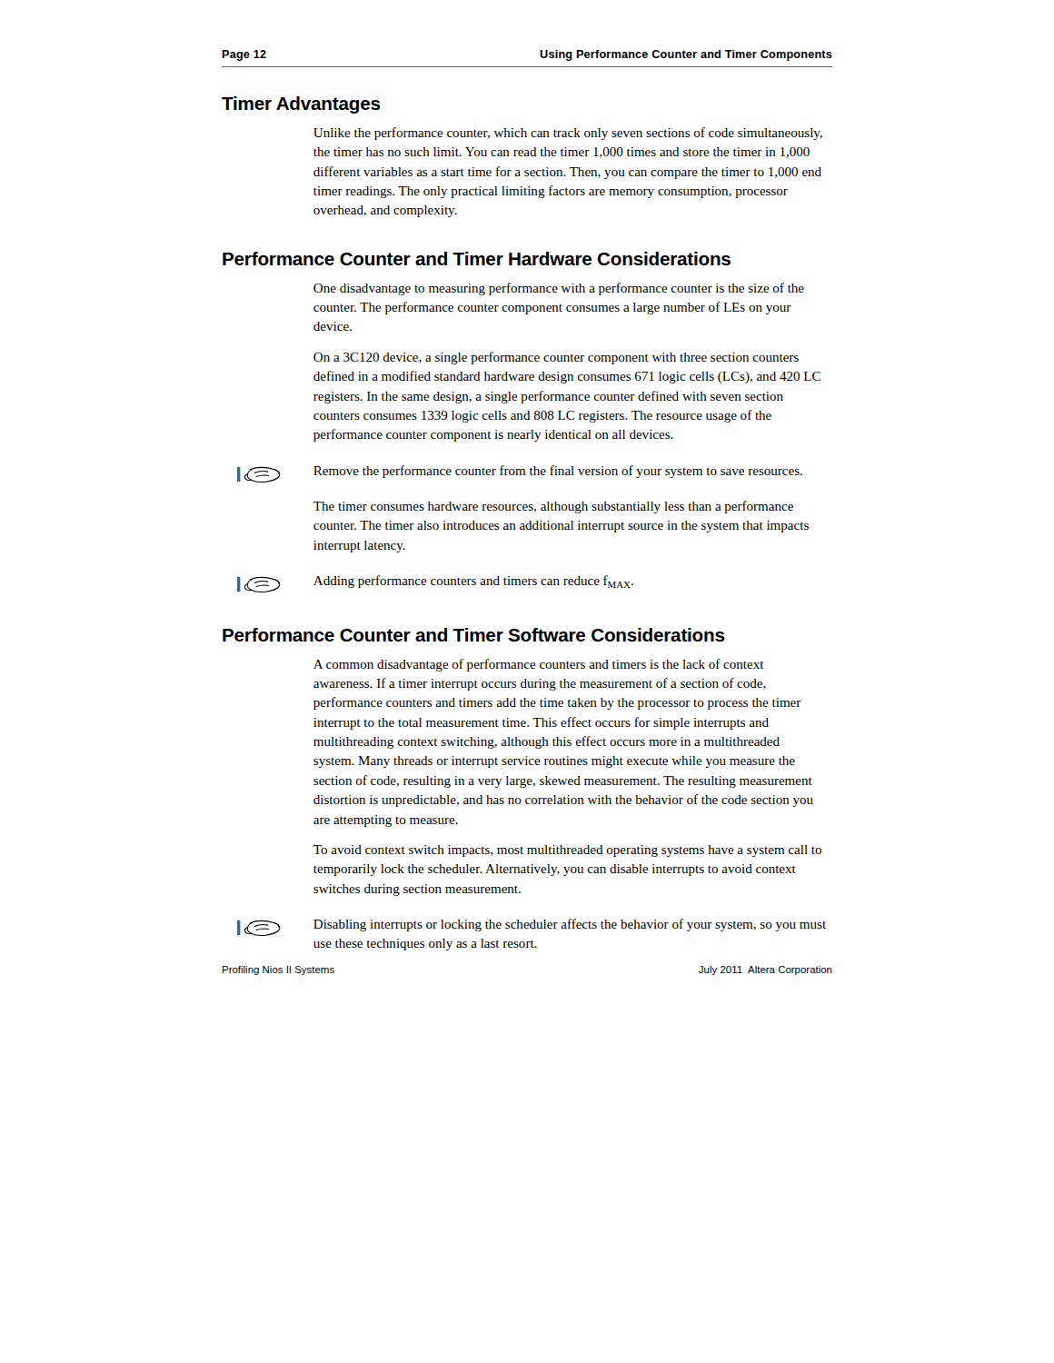Page 12
Using Performance Counter and Timer Components
Timer Advantages
Unlike the performance counter, which can track only seven sections of code simultaneously, the timer has no such limit. You can read the timer 1,000 times and store the timer in 1,000 different variables as a start time for a section. Then, you can compare the timer to 1,000 end timer readings. The only practical limiting factors are memory consumption, processor overhead, and complexity.
Performance Counter and Timer Hardware Considerations
One disadvantage to measuring performance with a performance counter is the size of the counter. The performance counter component consumes a large number of LEs on your device.
On a 3C120 device, a single performance counter component with three section counters defined in a modified standard hardware design consumes 671 logic cells (LCs), and 420 LC registers. In the same design, a single performance counter defined with seven section counters consumes 1339 logic cells and 808 LC registers. The resource usage of the performance counter component is nearly identical on all devices.
Remove the performance counter from the final version of your system to save resources.
The timer consumes hardware resources, although substantially less than a performance counter. The timer also introduces an additional interrupt source in the system that impacts interrupt latency.
Adding performance counters and timers can reduce fMAX.
Performance Counter and Timer Software Considerations
A common disadvantage of performance counters and timers is the lack of context awareness. If a timer interrupt occurs during the measurement of a section of code, performance counters and timers add the time taken by the processor to process the timer interrupt to the total measurement time. This effect occurs for simple interrupts and multithreading context switching, although this effect occurs more in a multithreaded system. Many threads or interrupt service routines might execute while you measure the section of code, resulting in a very large, skewed measurement. The resulting measurement distortion is unpredictable, and has no correlation with the behavior of the code section you are attempting to measure.
To avoid context switch impacts, most multithreaded operating systems have a system call to temporarily lock the scheduler. Alternatively, you can disable interrupts to avoid context switches during section measurement.
Disabling interrupts or locking the scheduler affects the behavior of your system, so you must use these techniques only as a last resort.
Profiling Nios II Systems
July 2011 Altera Corporation